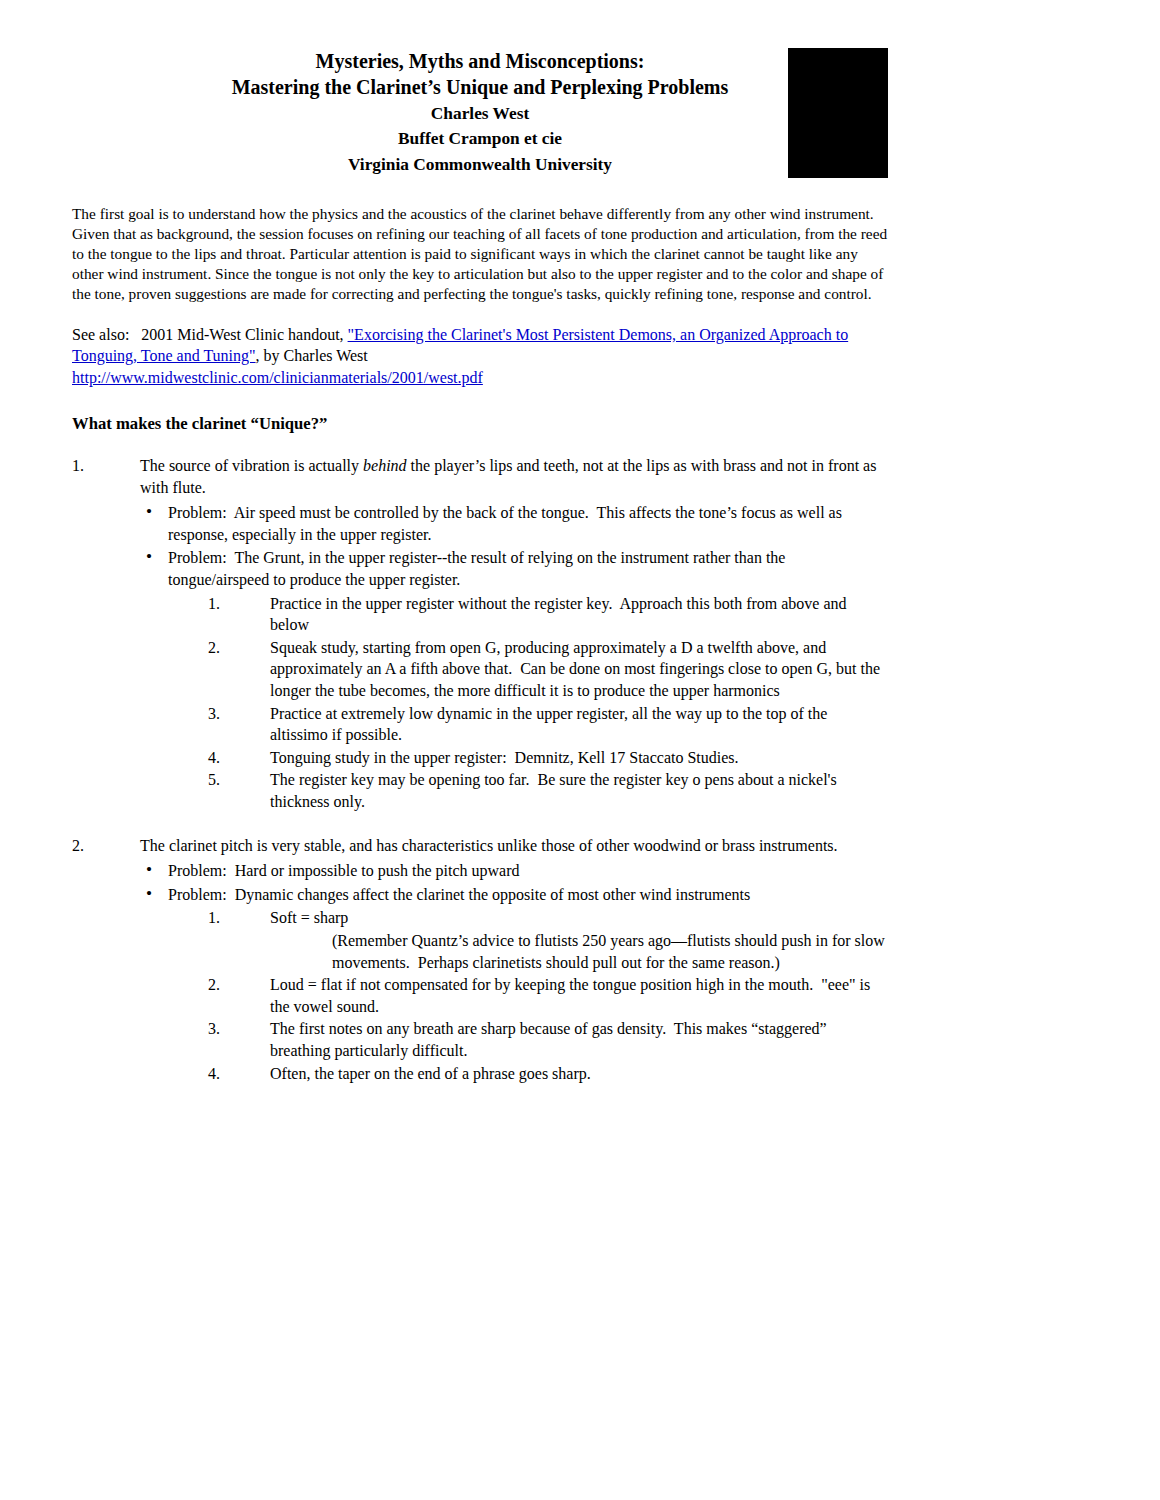Mysteries, Myths and Misconceptions:
Mastering the Clarinet’s Unique and Perplexing Problems
Charles West
Buffet Crampon et cie
Virginia Commonwealth University
The first goal is to understand how the physics and the acoustics of the clarinet behave differently from any other wind instrument. Given that as background, the session focuses on refining our teaching of all facets of tone production and articulation, from the reed to the tongue to the lips and throat. Particular attention is paid to significant ways in which the clarinet cannot be taught like any other wind instrument. Since the tongue is not only the key to articulation but also to the upper register and to the color and shape of the tone, proven suggestions are made for correcting and perfecting the tongue's tasks, quickly refining tone, response and control.
See also: 2001 Mid-West Clinic handout, "Exorcising the Clarinet's Most Persistent Demons, an Organized Approach to Tonguing, Tone and Tuning", by Charles West
http://www.midwestclinic.com/clinicianmaterials/2001/west.pdf
What makes the clarinet “Unique?”
The source of vibration is actually behind the player’s lips and teeth, not at the lips as with brass and not in front as with flute.
Problem: Air speed must be controlled by the back of the tongue. This affects the tone’s focus as well as response, especially in the upper register.
Problem: The Grunt, in the upper register--the result of relying on the instrument rather than the tongue/airspeed to produce the upper register.
Practice in the upper register without the register key. Approach this both from above and below
Squeak study, starting from open G, producing approximately a D a twelfth above, and approximately an A a fifth above that. Can be done on most fingerings close to open G, but the longer the tube becomes, the more difficult it is to produce the upper harmonics
Practice at extremely low dynamic in the upper register, all the way up to the top of the altissimo if possible.
Tonguing study in the upper register: Demnitz, Kell 17 Staccato Studies.
The register key may be opening too far. Be sure the register key o pens about a nickel's thickness only.
The clarinet pitch is very stable, and has characteristics unlike those of other woodwind or brass instruments.
Problem: Hard or impossible to push the pitch upward
Problem: Dynamic changes affect the clarinet the opposite of most other wind instruments
Soft = sharp (Remember Quantz’s advice to flutists 250 years ago—flutists should push in for slow movements. Perhaps clarinetists should pull out for the same reason.)
Loud = flat if not compensated for by keeping the tongue position high in the mouth. "eee" is the vowel sound.
The first notes on any breath are sharp because of gas density. This makes “staggered” breathing particularly difficult.
Often, the taper on the end of a phrase goes sharp.